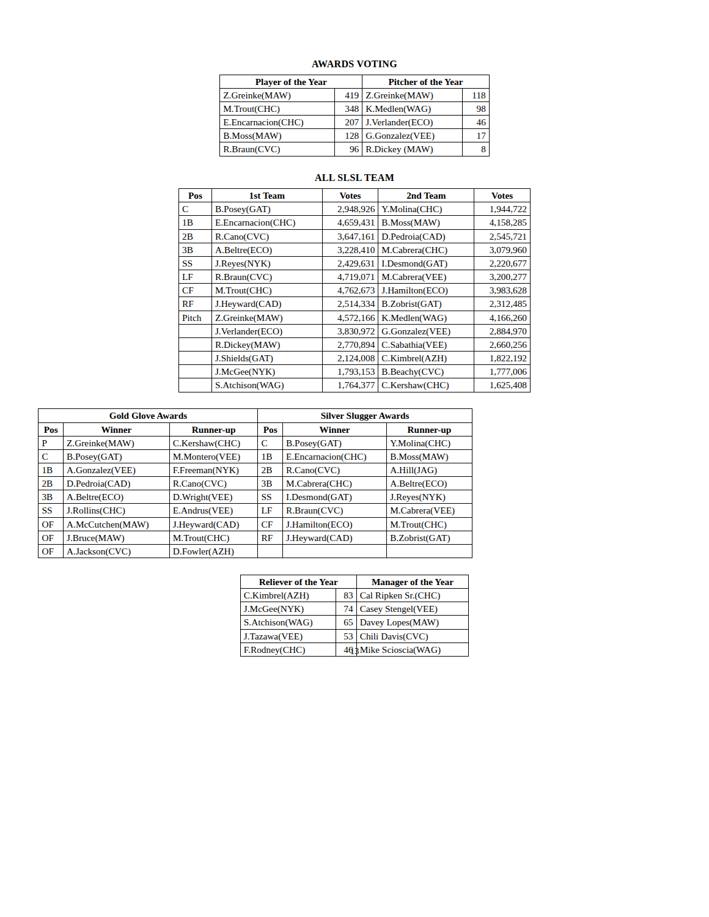AWARDS VOTING
| Player of the Year | Pitcher of the Year |
| --- | --- |
| Z.Greinke(MAW) | 419 | Z.Greinke(MAW) | 118 |
| M.Trout(CHC) | 348 | K.Medlen(WAG) | 98 |
| E.Encarnacion(CHC) | 207 | J.Verlander(ECO) | 46 |
| B.Moss(MAW) | 128 | G.Gonzalez(VEE) | 17 |
| R.Braun(CVC) | 96 | R.Dickey (MAW) | 8 |
ALL SLSL TEAM
| Pos | 1st Team | Votes | 2nd Team | Votes |
| --- | --- | --- | --- | --- |
| C | B.Posey(GAT) | 2,948,926 | Y.Molina(CHC) | 1,944,722 |
| 1B | E.Encarnacion(CHC) | 4,659,431 | B.Moss(MAW) | 4,158,285 |
| 2B | R.Cano(CVC) | 3,647,161 | D.Pedroia(CAD) | 2,545,721 |
| 3B | A.Beltre(ECO) | 3,228,410 | M.Cabrera(CHC) | 3,079,960 |
| SS | J.Reyes(NYK) | 2,429,631 | I.Desmond(GAT) | 2,220,677 |
| LF | R.Braun(CVC) | 4,719,071 | M.Cabrera(VEE) | 3,200,277 |
| CF | M.Trout(CHC) | 4,762,673 | J.Hamilton(ECO) | 3,983,628 |
| RF | J.Heyward(CAD) | 2,514,334 | B.Zobrist(GAT) | 2,312,485 |
| Pitch | Z.Greinke(MAW) | 4,572,166 | K.Medlen(WAG) | 4,166,260 |
| | J.Verlander(ECO) | 3,830,972 | G.Gonzalez(VEE) | 2,884,970 |
| | R.Dickey(MAW) | 2,770,894 | C.Sabathia(VEE) | 2,660,256 |
| | J.Shields(GAT) | 2,124,008 | C.Kimbrel(AZH) | 1,822,192 |
| | J.McGee(NYK) | 1,793,153 | B.Beachy(CVC) | 1,777,006 |
| | S.Atchison(WAG) | 1,764,377 | C.Kershaw(CHC) | 1,625,408 |
| Gold Glove Awards | Silver Slugger Awards |
| --- | --- |
| Pos | Winner | Runner-up | Pos | Winner | Runner-up |
| P | Z.Greinke(MAW) | C.Kershaw(CHC) | C | B.Posey(GAT) | Y.Molina(CHC) |
| C | B.Posey(GAT) | M.Montero(VEE) | 1B | E.Encarnacion(CHC) | B.Moss(MAW) |
| 1B | A.Gonzalez(VEE) | F.Freeman(NYK) | 2B | R.Cano(CVC) | A.Hill(JAG) |
| 2B | D.Pedroia(CAD) | R.Cano(CVC) | 3B | M.Cabrera(CHC) | A.Beltre(ECO) |
| 3B | A.Beltre(ECO) | D.Wright(VEE) | SS | I.Desmond(GAT) | J.Reyes(NYK) |
| SS | J.Rollins(CHC) | E.Andrus(VEE) | LF | R.Braun(CVC) | M.Cabrera(VEE) |
| OF | A.McCutchen(MAW) | J.Heyward(CAD) | CF | J.Hamilton(ECO) | M.Trout(CHC) |
| OF | J.Bruce(MAW) | M.Trout(CHC) | RF | J.Heyward(CAD) | B.Zobrist(GAT) |
| OF | A.Jackson(CVC) | D.Fowler(AZH) | | | |
| Reliever of the Year | Manager of the Year |
| --- | --- |
| C.Kimbrel(AZH) | 83 | Cal Ripken Sr.(CHC) |
| J.McGee(NYK) | 74 | Casey Stengel(VEE) |
| S.Atchison(WAG) | 65 | Davey Lopes(MAW) |
| J.Tazawa(VEE) | 53 | Chili Davis(CVC) |
| F.Rodney(CHC) | 46 | Mike Scioscia(WAG) |
13